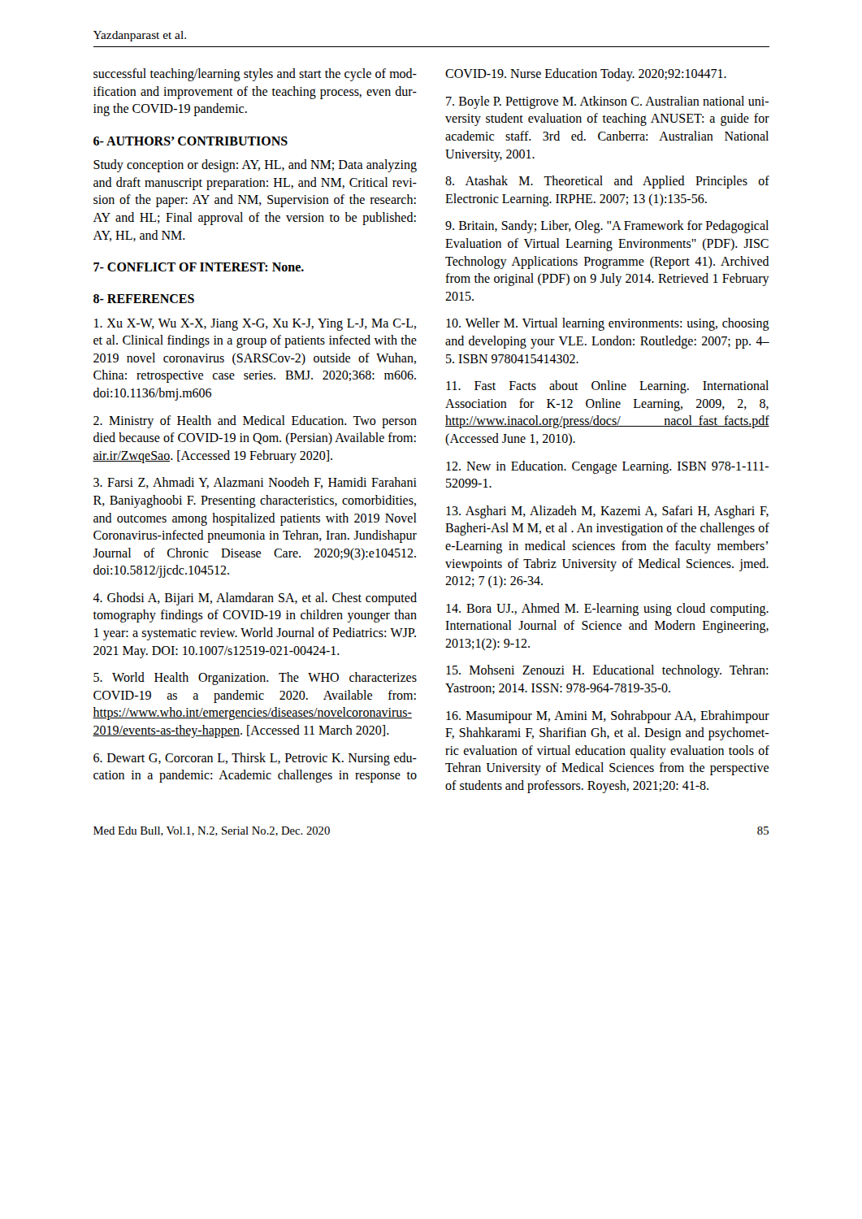Yazdanparast et al.
successful teaching/learning styles and start the cycle of modification and improvement of the teaching process, even during the COVID-19 pandemic.
6- AUTHORS’ CONTRIBUTIONS
Study conception or design: AY, HL, and NM; Data analyzing and draft manuscript preparation: HL, and NM, Critical revision of the paper: AY and NM, Supervision of the research: AY and HL; Final approval of the version to be published: AY, HL, and NM.
7- CONFLICT OF INTEREST: None.
8- REFERENCES
1. Xu X-W, Wu X-X, Jiang X-G, Xu K-J, Ying L-J, Ma C-L, et al. Clinical findings in a group of patients infected with the 2019 novel coronavirus (SARSCov-2) outside of Wuhan, China: retrospective case series. BMJ. 2020;368: m606. doi:10.1136/bmj.m606
2. Ministry of Health and Medical Education. Two person died because of COVID-19 in Qom. (Persian) Available from: air.ir/ZwqeSao. [Accessed 19 February 2020].
3. Farsi Z, Ahmadi Y, Alazmani Noodeh F, Hamidi Farahani R, Baniyaghoobi F. Presenting characteristics, comorbidities, and outcomes among hospitalized patients with 2019 Novel Coronavirus-infected pneumonia in Tehran, Iran. Jundishapur Journal of Chronic Disease Care. 2020;9(3):e104512. doi:10.5812/jjcdc.104512.
4. Ghodsi A, Bijari M, Alamdaran SA, et al. Chest computed tomography findings of COVID-19 in children younger than 1 year: a systematic review. World Journal of Pediatrics: WJP. 2021 May. DOI: 10.1007/s12519-021-00424-1.
5. World Health Organization. The WHO characterizes COVID-19 as a pandemic 2020. Available from: https://www.who.int/emergencies/diseases/novelcoronavirus-2019/events-as-they-happen. [Accessed 11 March 2020].
6. Dewart G, Corcoran L, Thirsk L, Petrovic K. Nursing education in a pandemic: Academic challenges in response to COVID-19. Nurse Education Today. 2020;92:104471.
7. Boyle P. Pettigrove M. Atkinson C. Australian national university student evaluation of teaching ANUSET: a guide for academic staff. 3rd ed. Canberra: Australian National University, 2001.
8. Atashak M. Theoretical and Applied Principles of Electronic Learning. IRPHE. 2007; 13 (1):135-56.
9. Britain, Sandy; Liber, Oleg. "A Framework for Pedagogical Evaluation of Virtual Learning Environments" (PDF). JISC Technology Applications Programme (Report 41). Archived from the original (PDF) on 9 July 2014. Retrieved 1 February 2015.
10. Weller M. Virtual learning environments: using, choosing and developing your VLE. London: Routledge: 2007; pp. 4–5. ISBN 9780415414302.
11. Fast Facts about Online Learning. International Association for K-12 Online Learning, 2009, 2, 8, http://www.inacol.org/press/docs/ nacol_fast_facts.pdf (Accessed June 1, 2010).
12. New in Education. Cengage Learning. ISBN 978-1-111-52099-1.
13. Asghari M, Alizadeh M, Kazemi A, Safari H, Asghari F, Bagheri-Asl M M, et al . An investigation of the challenges of e-Learning in medical sciences from the faculty members’ viewpoints of Tabriz University of Medical Sciences. jmed. 2012; 7 (1): 26-34.
14. Bora UJ., Ahmed M. E-learning using cloud computing. International Journal of Science and Modern Engineering, 2013;1(2): 9-12.
15. Mohseni Zenouzi H. Educational technology. Tehran: Yastroon; 2014. ISSN: 978-964-7819-35-0.
16. Masumipour M, Amini M, Sohrabpour AA, Ebrahimpour F, Shahkarami F, Sharifian Gh, et al. Design and psychometric evaluation of virtual education quality evaluation tools of Tehran University of Medical Sciences from the perspective of students and professors. Royesh, 2021;20: 41-8.
Med Edu Bull, Vol.1, N.2, Serial No.2, Dec. 2020 85